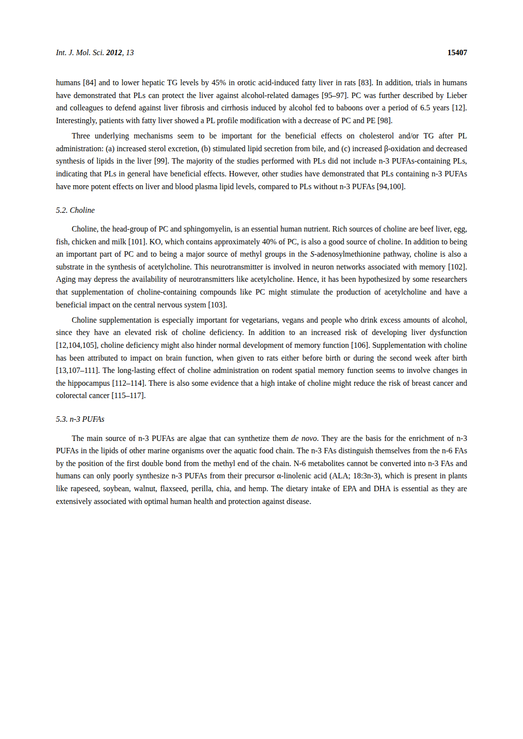Int. J. Mol. Sci. 2012, 13 15407
humans [84] and to lower hepatic TG levels by 45% in orotic acid-induced fatty liver in rats [83]. In addition, trials in humans have demonstrated that PLs can protect the liver against alcohol-related damages [95–97]. PC was further described by Lieber and colleagues to defend against liver fibrosis and cirrhosis induced by alcohol fed to baboons over a period of 6.5 years [12]. Interestingly, patients with fatty liver showed a PL profile modification with a decrease of PC and PE [98].
Three underlying mechanisms seem to be important for the beneficial effects on cholesterol and/or TG after PL administration: (a) increased sterol excretion, (b) stimulated lipid secretion from bile, and (c) increased β-oxidation and decreased synthesis of lipids in the liver [99]. The majority of the studies performed with PLs did not include n-3 PUFAs-containing PLs, indicating that PLs in general have beneficial effects. However, other studies have demonstrated that PLs containing n-3 PUFAs have more potent effects on liver and blood plasma lipid levels, compared to PLs without n-3 PUFAs [94,100].
5.2. Choline
Choline, the head-group of PC and sphingomyelin, is an essential human nutrient. Rich sources of choline are beef liver, egg, fish, chicken and milk [101]. KO, which contains approximately 40% of PC, is also a good source of choline. In addition to being an important part of PC and to being a major source of methyl groups in the S-adenosylmethionine pathway, choline is also a substrate in the synthesis of acetylcholine. This neurotransmitter is involved in neuron networks associated with memory [102]. Aging may depress the availability of neurotransmitters like acetylcholine. Hence, it has been hypothesized by some researchers that supplementation of choline-containing compounds like PC might stimulate the production of acetylcholine and have a beneficial impact on the central nervous system [103].
Choline supplementation is especially important for vegetarians, vegans and people who drink excess amounts of alcohol, since they have an elevated risk of choline deficiency. In addition to an increased risk of developing liver dysfunction [12,104,105], choline deficiency might also hinder normal development of memory function [106]. Supplementation with choline has been attributed to impact on brain function, when given to rats either before birth or during the second week after birth [13,107–111]. The long-lasting effect of choline administration on rodent spatial memory function seems to involve changes in the hippocampus [112–114]. There is also some evidence that a high intake of choline might reduce the risk of breast cancer and colorectal cancer [115–117].
5.3. n-3 PUFAs
The main source of n-3 PUFAs are algae that can synthetize them de novo. They are the basis for the enrichment of n-3 PUFAs in the lipids of other marine organisms over the aquatic food chain. The n-3 FAs distinguish themselves from the n-6 FAs by the position of the first double bond from the methyl end of the chain. N-6 metabolites cannot be converted into n-3 FAs and humans can only poorly synthesize n-3 PUFAs from their precursor α-linolenic acid (ALA; 18:3n-3), which is present in plants like rapeseed, soybean, walnut, flaxseed, perilla, chia, and hemp. The dietary intake of EPA and DHA is essential as they are extensively associated with optimal human health and protection against disease.